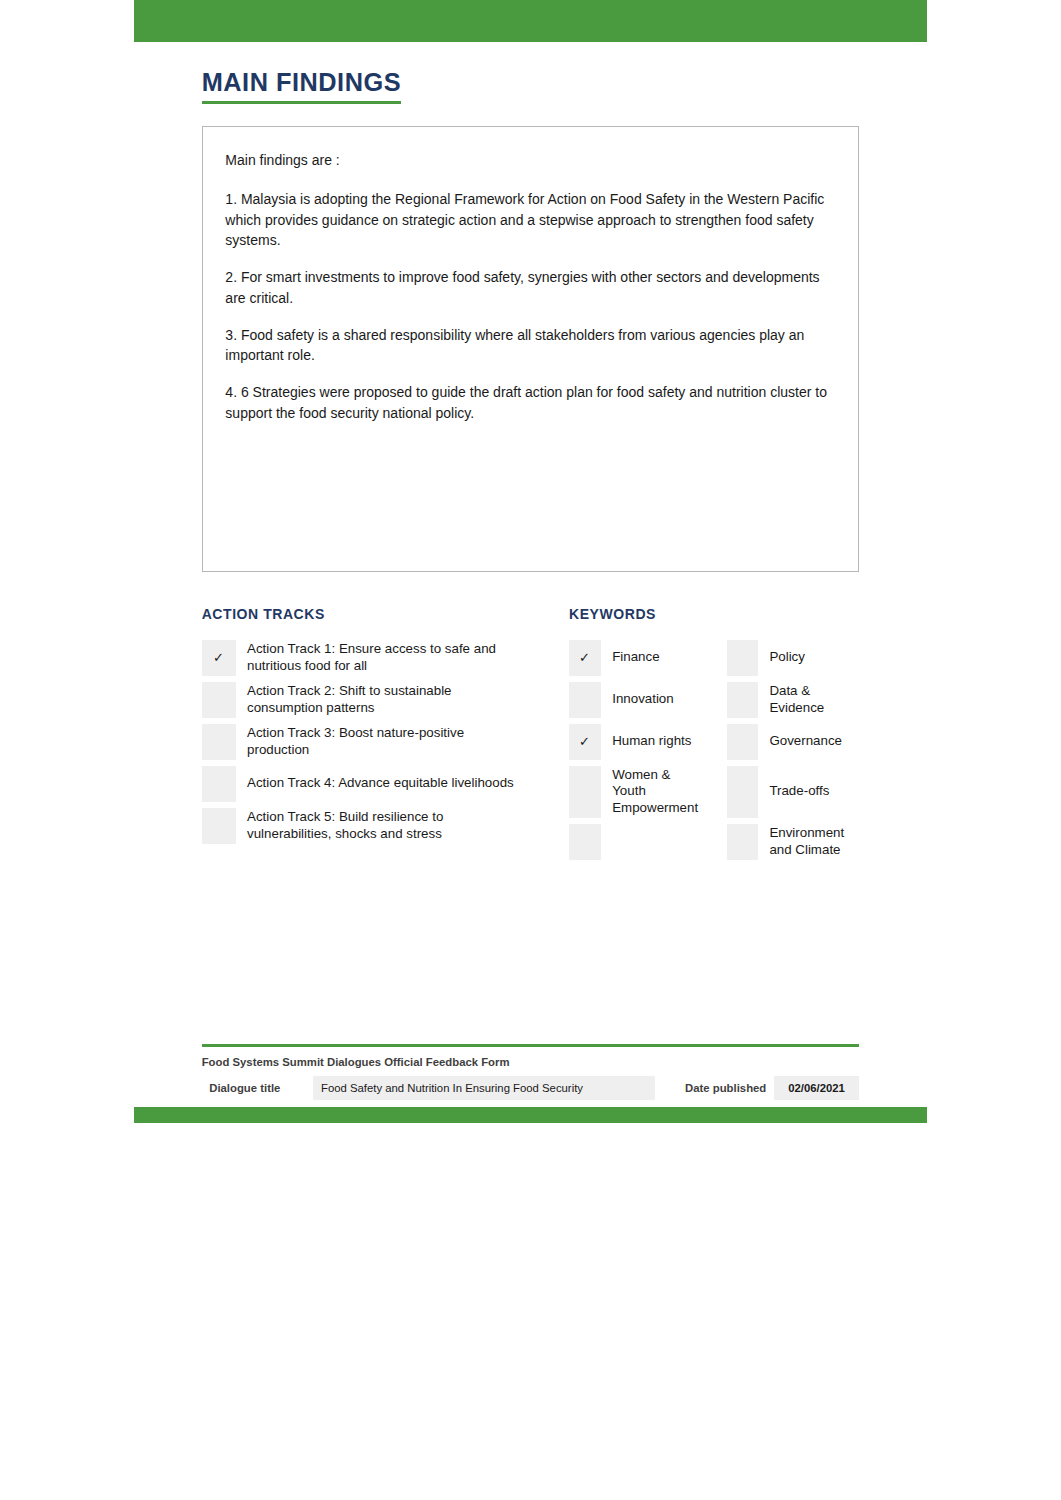Main findings
Main findings are :
1. Malaysia is adopting the Regional Framework for Action on Food Safety in the Western Pacific which provides guidance on strategic action and a stepwise approach to strengthen food safety systems.
2. For smart investments to improve food safety, synergies with other sectors and developments are critical.
3. Food safety is a shared responsibility where all stakeholders from various agencies play an important role.
4. 6 Strategies were proposed to guide the draft action plan for food safety and nutrition cluster to support the food security national policy.
Action Tracks
| ✓ | Action Track 1: Ensure access to safe and nutritious food for all |
| | Action Track 2: Shift to sustainable consumption patterns |
| | Action Track 3: Boost nature-positive production |
| | Action Track 4: Advance equitable livelihoods |
| | Action Track 5: Build resilience to vulnerabilities, shocks and stress |
Keywords
| ✓ | Finance | | | Policy |
| | Innovation | | | Data & Evidence |
| ✓ | Human rights | | | Governance |
| | Women & Youth Empowerment | | | Trade-offs |
| | | | | Environment and Climate |
Food Systems Summit Dialogues Official Feedback Form
| Dialogue title | Food Safety and Nutrition In Ensuring Food Security | Date published | 02/06/2021 |